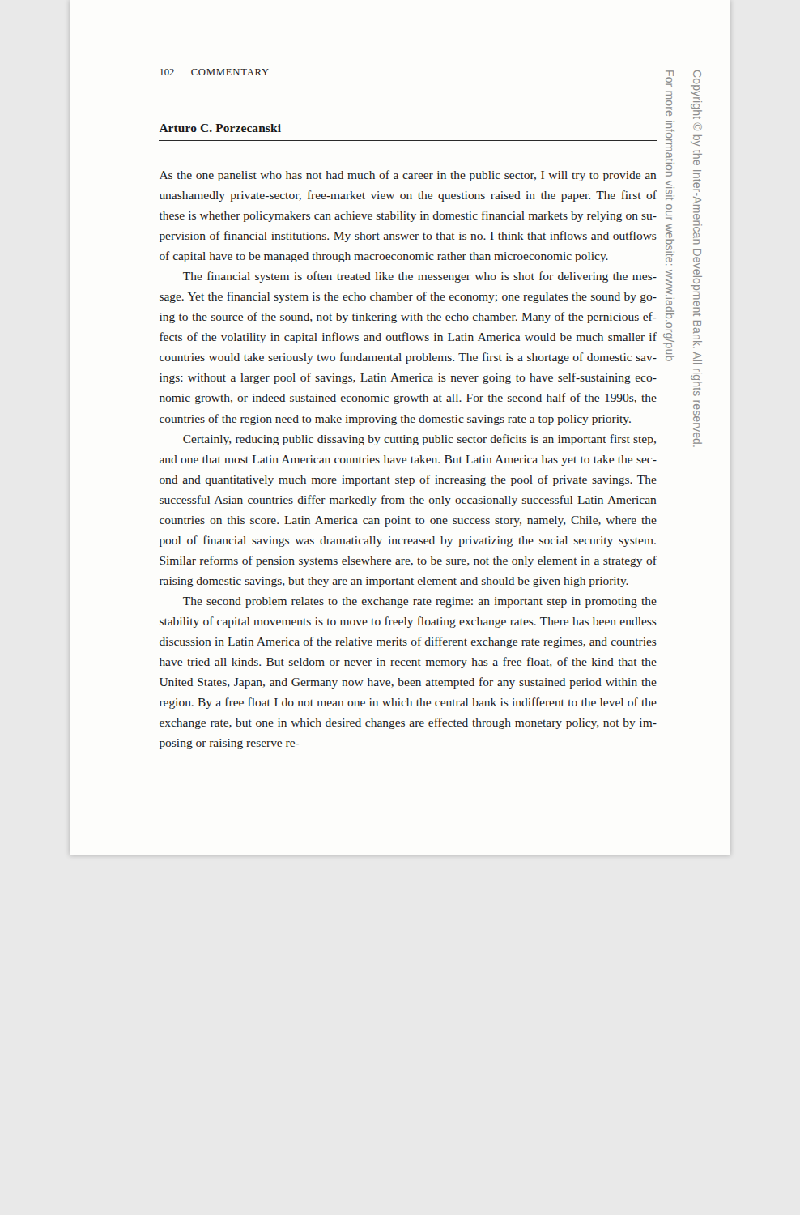102 COMMENTARY
Arturo C. Porzecanski
As the one panelist who has not had much of a career in the public sector, I will try to provide an unashamedly private-sector, free-market view on the questions raised in the paper. The first of these is whether policymakers can achieve stability in domestic financial markets by relying on supervision of financial institutions. My short answer to that is no. I think that inflows and outflows of capital have to be managed through macroeconomic rather than microeconomic policy.
The financial system is often treated like the messenger who is shot for delivering the message. Yet the financial system is the echo chamber of the economy; one regulates the sound by going to the source of the sound, not by tinkering with the echo chamber. Many of the pernicious effects of the volatility in capital inflows and outflows in Latin America would be much smaller if countries would take seriously two fundamental problems. The first is a shortage of domestic savings: without a larger pool of savings, Latin America is never going to have self-sustaining economic growth, or indeed sustained economic growth at all. For the second half of the 1990s, the countries of the region need to make improving the domestic savings rate a top policy priority.
Certainly, reducing public dissaving by cutting public sector deficits is an important first step, and one that most Latin American countries have taken. But Latin America has yet to take the second and quantitatively much more important step of increasing the pool of private savings. The successful Asian countries differ markedly from the only occasionally successful Latin American countries on this score. Latin America can point to one success story, namely, Chile, where the pool of financial savings was dramatically increased by privatizing the social security system. Similar reforms of pension systems elsewhere are, to be sure, not the only element in a strategy of raising domestic savings, but they are an important element and should be given high priority.
The second problem relates to the exchange rate regime: an important step in promoting the stability of capital movements is to move to freely floating exchange rates. There has been endless discussion in Latin America of the relative merits of different exchange rate regimes, and countries have tried all kinds. But seldom or never in recent memory has a free float, of the kind that the United States, Japan, and Germany now have, been attempted for any sustained period within the region. By a free float I do not mean one in which the central bank is indifferent to the level of the exchange rate, but one in which desired changes are effected through monetary policy, not by imposing or raising reserve re-
Copyright © by the Inter-American Development Bank. All rights reserved. For more information visit our website: www.iadb.org/pub